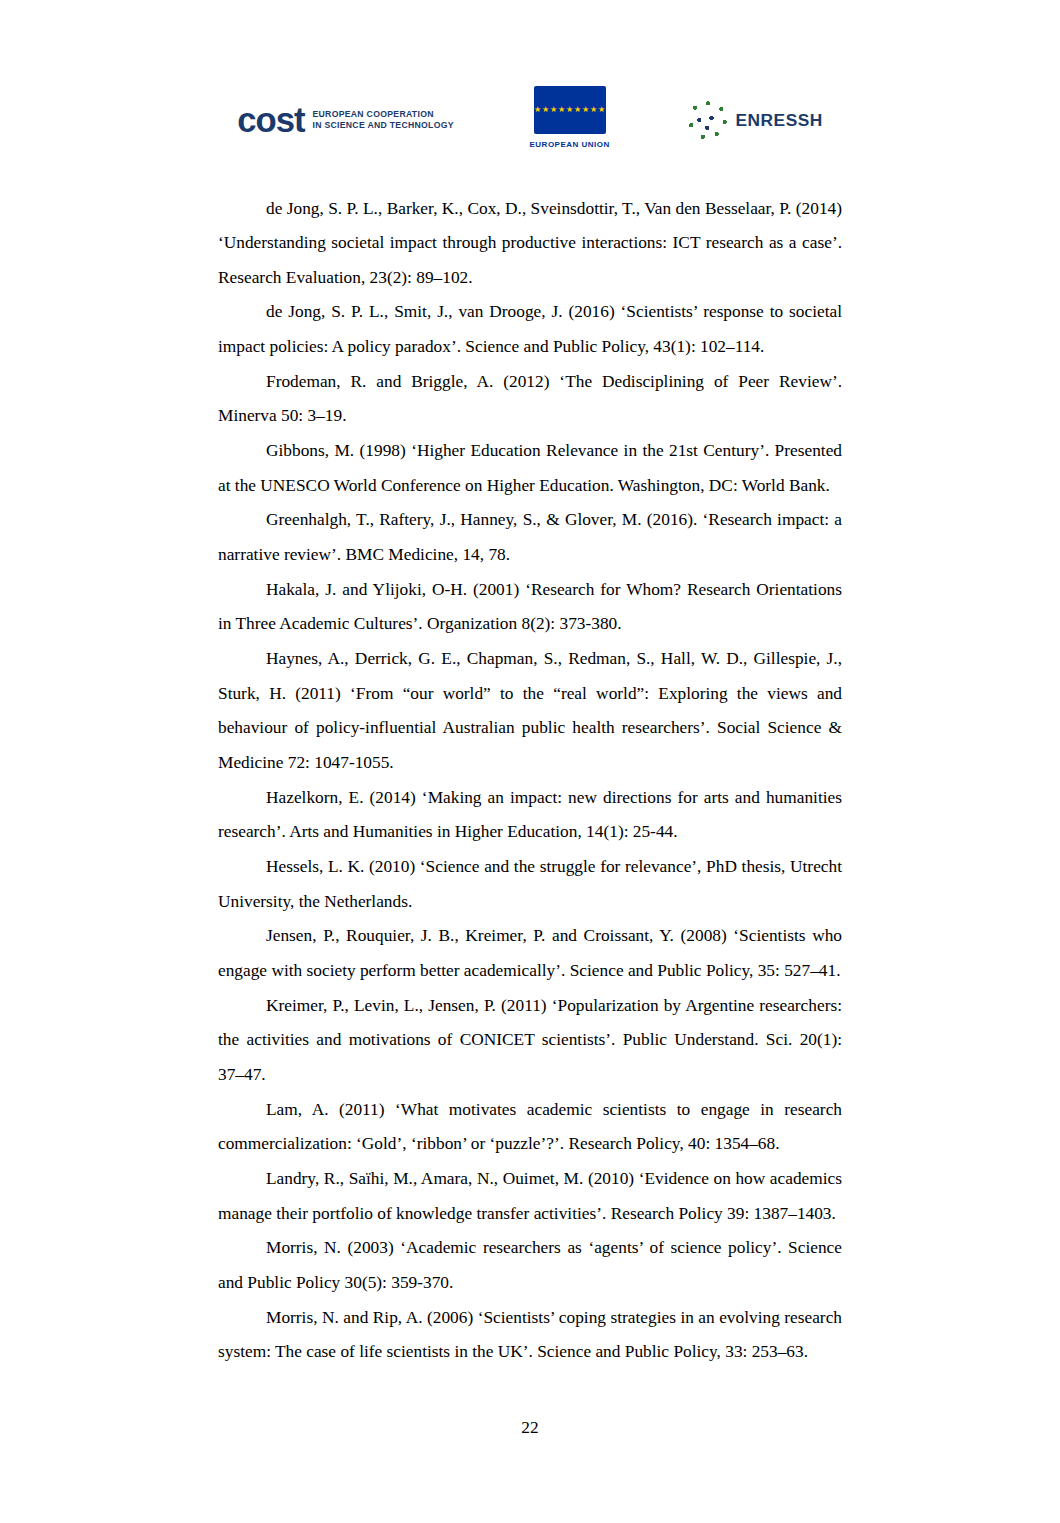cost
EUROPEAN COOPERATION
IN SCIENCE AND TECHNOLOGY
EUROPEAN UNION
ENRESSH
de Jong, S. P. L., Barker, K., Cox, D., Sveinsdottir, T., Van den Besselaar, P. (2014) ‘Understanding societal impact through productive interactions: ICT research as a case’. Research Evaluation, 23(2): 89–102.
de Jong, S. P. L., Smit, J., van Drooge, J. (2016) ‘Scientists’ response to societal impact policies: A policy paradox’. Science and Public Policy, 43(1): 102–114.
Frodeman, R. and Briggle, A. (2012) ‘The Dedisciplining of Peer Review’. Minerva 50: 3–19.
Gibbons, M. (1998) ‘Higher Education Relevance in the 21st Century’. Presented at the UNESCO World Conference on Higher Education. Washington, DC: World Bank.
Greenhalgh, T., Raftery, J., Hanney, S., & Glover, M. (2016). ‘Research impact: a narrative review’. BMC Medicine, 14, 78.
Hakala, J. and Ylijoki, O-H. (2001) ‘Research for Whom? Research Orientations in Three Academic Cultures’. Organization 8(2): 373-380.
Haynes, A., Derrick, G. E., Chapman, S., Redman, S., Hall, W. D., Gillespie, J., Sturk, H. (2011) ‘From “our world” to the “real world”: Exploring the views and behaviour of policy-influential Australian public health researchers’. Social Science & Medicine 72: 1047-1055.
Hazelkorn, E. (2014) ‘Making an impact: new directions for arts and humanities research’. Arts and Humanities in Higher Education, 14(1): 25-44.
Hessels, L. K. (2010) ‘Science and the struggle for relevance’, PhD thesis, Utrecht University, the Netherlands.
Jensen, P., Rouquier, J. B., Kreimer, P. and Croissant, Y. (2008) ‘Scientists who engage with society perform better academically’. Science and Public Policy, 35: 527–41.
Kreimer, P., Levin, L., Jensen, P. (2011) ‘Popularization by Argentine researchers: the activities and motivations of CONICET scientists’. Public Understand. Sci. 20(1): 37–47.
Lam, A. (2011) ‘What motivates academic scientists to engage in research commercialization: ‘Gold’, ‘ribbon’ or ‘puzzle’?’. Research Policy, 40: 1354–68.
Landry, R., Saïhi, M., Amara, N., Ouimet, M. (2010) ‘Evidence on how academics manage their portfolio of knowledge transfer activities’. Research Policy 39: 1387–1403.
Morris, N. (2003) ‘Academic researchers as ‘agents’ of science policy’. Science and Public Policy 30(5): 359-370.
Morris, N. and Rip, A. (2006) ‘Scientists’ coping strategies in an evolving research system: The case of life scientists in the UK’. Science and Public Policy, 33: 253–63.
22